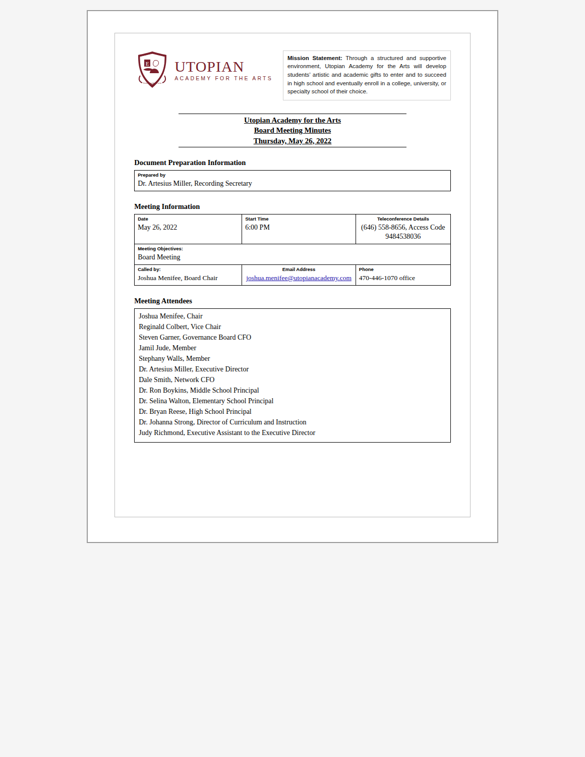E Sciens studia in arte
UTOPIAN
ACADEMY FOR THE ARTS
Mission Statement: Through a structured and supportive environment, Utopian Academy for the Arts will develop students’ artistic and academic gifts to enter and to succeed in high school and eventually enroll in a college, university, or specialty school of their choice.
Utopian Academy for the Arts
Board Meeting Minutes
Thursday, May 26, 2022
Document Preparation Information
| Prepared by Dr. Artesius Miller, Recording Secretary |
Meeting Information
| Date May 26, 2022 | Start Time 6:00 PM | Teleconference Details (646) 558-8656, Access Code 9484538036 |
| Meeting Objectives: Board Meeting |
| Called by: Joshua Menifee, Board Chair | Email Address joshua.menifee@utopianacademy.com | Phone 470-446-1070 office |
Meeting Attendees
Joshua Menifee, Chair
Reginald Colbert, Vice Chair
Steven Garner, Governance Board CFO
Jamil Jude, Member
Stephany Walls, Member
Dr. Artesius Miller, Executive Director
Dale Smith, Network CFO
Dr. Ron Boykins, Middle School Principal
Dr. Selina Walton, Elementary School Principal
Dr. Bryan Reese, High School Principal
Dr. Johanna Strong, Director of Curriculum and Instruction
Judy Richmond, Executive Assistant to the Executive Director